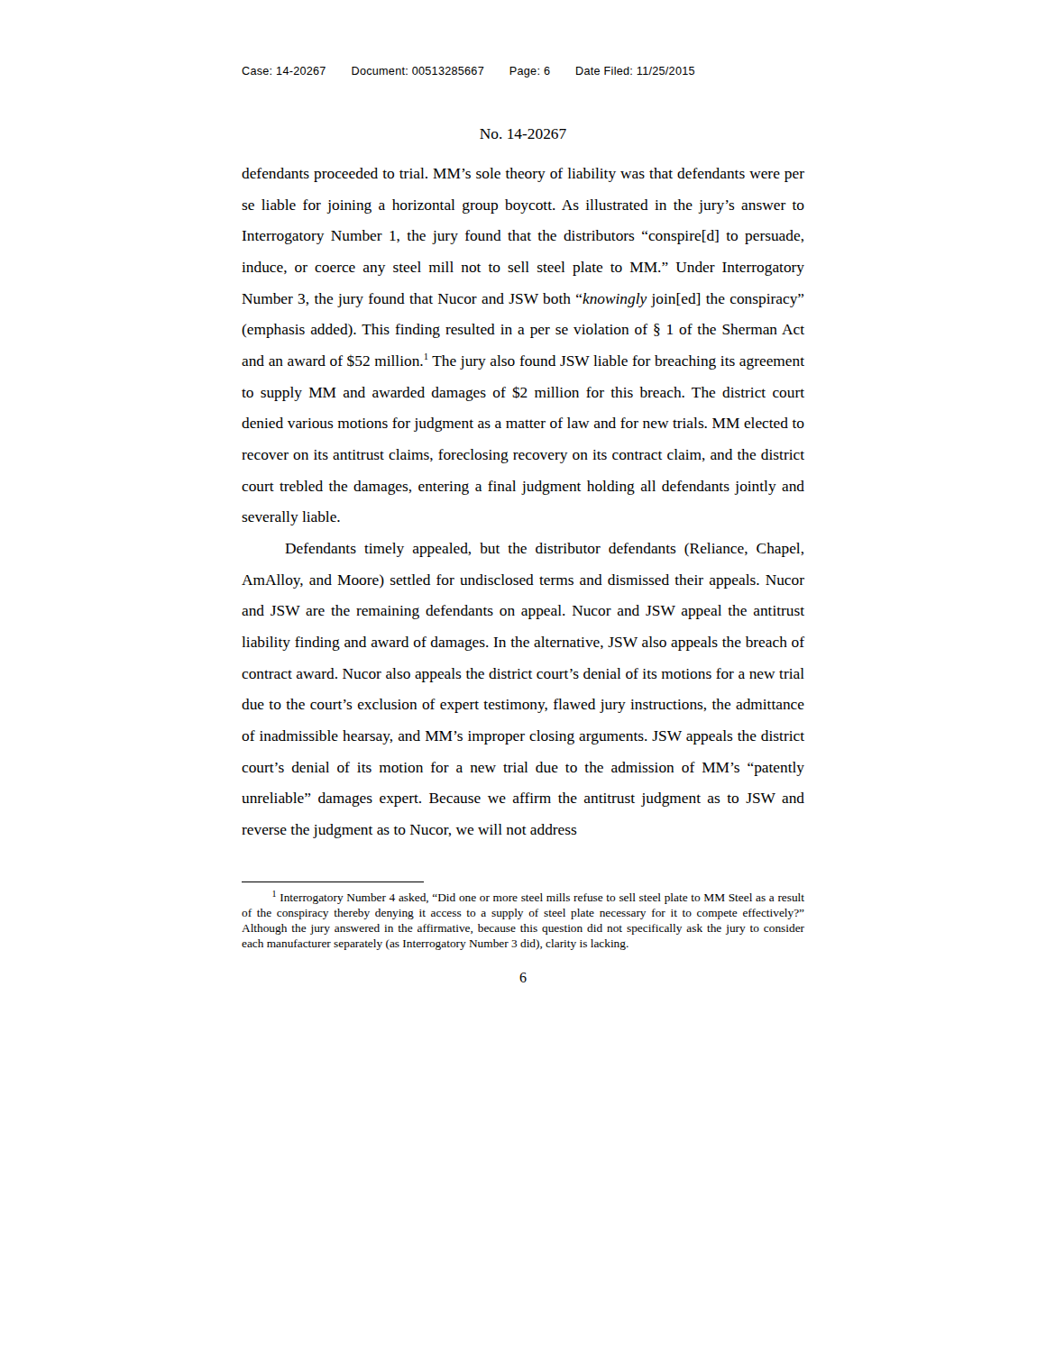Case: 14-20267 Document: 00513285667 Page: 6 Date Filed: 11/25/2015
No. 14-20267
defendants proceeded to trial. MM’s sole theory of liability was that defendants were per se liable for joining a horizontal group boycott. As illustrated in the jury’s answer to Interrogatory Number 1, the jury found that the distributors “conspire[d] to persuade, induce, or coerce any steel mill not to sell steel plate to MM.” Under Interrogatory Number 3, the jury found that Nucor and JSW both “knowingly join[ed] the conspiracy” (emphasis added). This finding resulted in a per se violation of § 1 of the Sherman Act and an award of $52 million.1 The jury also found JSW liable for breaching its agreement to supply MM and awarded damages of $2 million for this breach. The district court denied various motions for judgment as a matter of law and for new trials. MM elected to recover on its antitrust claims, foreclosing recovery on its contract claim, and the district court trebled the damages, entering a final judgment holding all defendants jointly and severally liable.
Defendants timely appealed, but the distributor defendants (Reliance, Chapel, AmAlloy, and Moore) settled for undisclosed terms and dismissed their appeals. Nucor and JSW are the remaining defendants on appeal. Nucor and JSW appeal the antitrust liability finding and award of damages. In the alternative, JSW also appeals the breach of contract award. Nucor also appeals the district court’s denial of its motions for a new trial due to the court’s exclusion of expert testimony, flawed jury instructions, the admittance of inadmissible hearsay, and MM’s improper closing arguments. JSW appeals the district court’s denial of its motion for a new trial due to the admission of MM’s “patently unreliable” damages expert. Because we affirm the antitrust judgment as to JSW and reverse the judgment as to Nucor, we will not address
1 Interrogatory Number 4 asked, “Did one or more steel mills refuse to sell steel plate to MM Steel as a result of the conspiracy thereby denying it access to a supply of steel plate necessary for it to compete effectively?” Although the jury answered in the affirmative, because this question did not specifically ask the jury to consider each manufacturer separately (as Interrogatory Number 3 did), clarity is lacking.
6